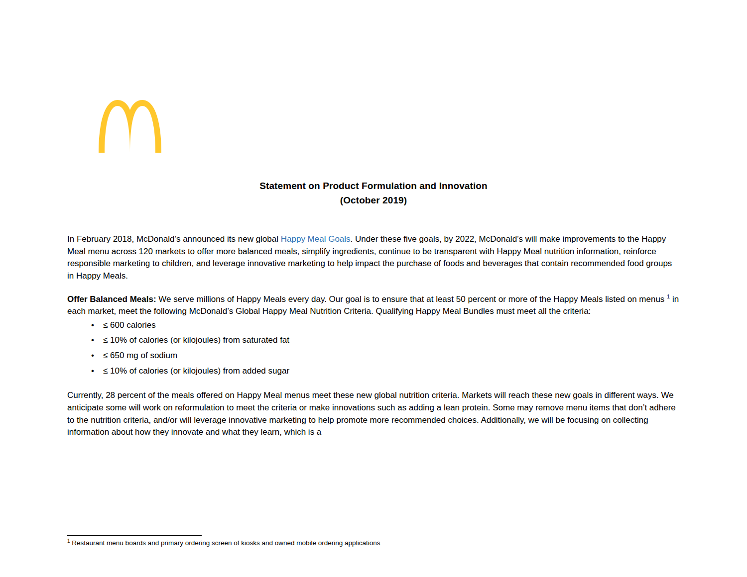®
Statement on Product Formulation and Innovation
(October 2019)
In February 2018, McDonald’s announced its new global Happy Meal Goals. Under these five goals, by 2022, McDonald’s will make improvements to the Happy Meal menu across 120 markets to offer more balanced meals, simplify ingredients, continue to be transparent with Happy Meal nutrition information, reinforce responsible marketing to children, and leverage innovative marketing to help impact the purchase of foods and beverages that contain recommended food groups in Happy Meals.
Offer Balanced Meals: We serve millions of Happy Meals every day. Our goal is to ensure that at least 50 percent or more of the Happy Meals listed on menus 1 in each market, meet the following McDonald’s Global Happy Meal Nutrition Criteria. Qualifying Happy Meal Bundles must meet all the criteria:
≤ 600 calories
≤ 10% of calories (or kilojoules) from saturated fat
≤ 650 mg of sodium
≤ 10% of calories (or kilojoules) from added sugar
Currently, 28 percent of the meals offered on Happy Meal menus meet these new global nutrition criteria. Markets will reach these new goals in different ways. We anticipate some will work on reformulation to meet the criteria or make innovations such as adding a lean protein. Some may remove menu items that don’t adhere to the nutrition criteria, and/or will leverage innovative marketing to help promote more recommended choices. Additionally, we will be focusing on collecting information about how they innovate and what they learn, which is a
1 Restaurant menu boards and primary ordering screen of kiosks and owned mobile ordering applications